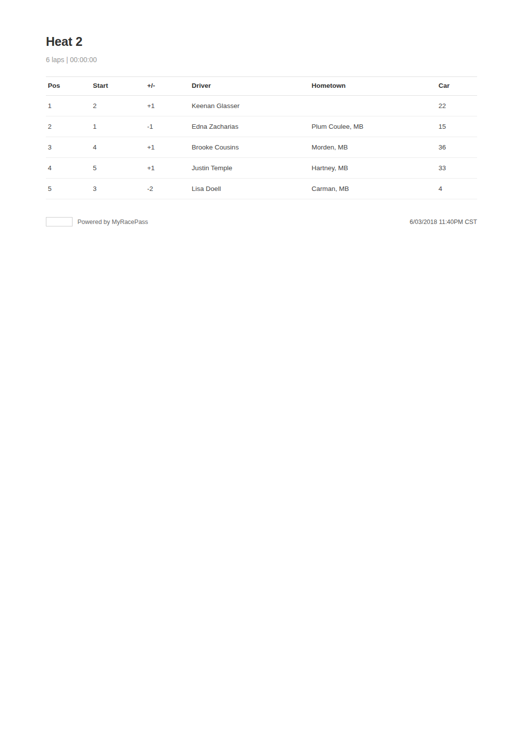Heat 2
6 laps | 00:00:00
| Pos | Start | +/- | Driver | Hometown | Car |
| --- | --- | --- | --- | --- | --- |
| 1 | 2 | +1 | Keenan Glasser | | 22 |
| 2 | 1 | -1 | Edna Zacharias | Plum Coulee, MB | 15 |
| 3 | 4 | +1 | Brooke Cousins | Morden, MB | 36 |
| 4 | 5 | +1 | Justin Temple | Hartney, MB | 33 |
| 5 | 3 | -2 | Lisa Doell | Carman, MB | 4 |
Powered by MyRacePass
6/03/2018 11:40PM CST